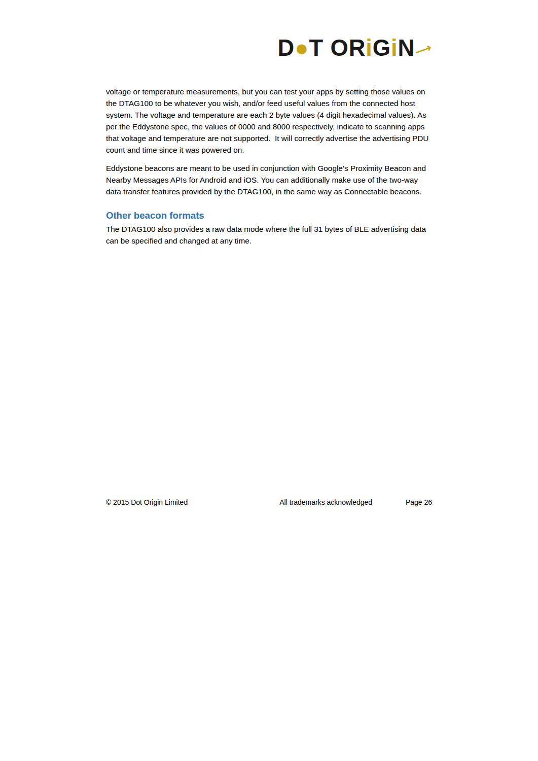D●T ORi Gi N⟶
voltage or temperature measurements, but you can test your apps by setting those values on the DTAG100 to be whatever you wish, and/or feed useful values from the connected host system. The voltage and temperature are each 2 byte values (4 digit hexadecimal values). As per the Eddystone spec, the values of 0000 and 8000 respectively, indicate to scanning apps that voltage and temperature are not supported. It will correctly advertise the advertising PDU count and time since it was powered on.
Eddystone beacons are meant to be used in conjunction with Google’s Proximity Beacon and Nearby Messages APIs for Android and iOS. You can additionally make use of the two-way data transfer features provided by the DTAG100, in the same way as Connectable beacons.
Other beacon formats
The DTAG100 also provides a raw data mode where the full 31 bytes of BLE advertising data can be specified and changed at any time.
© 2015 Dot Origin Limited
All trademarks acknowledged
Page 26